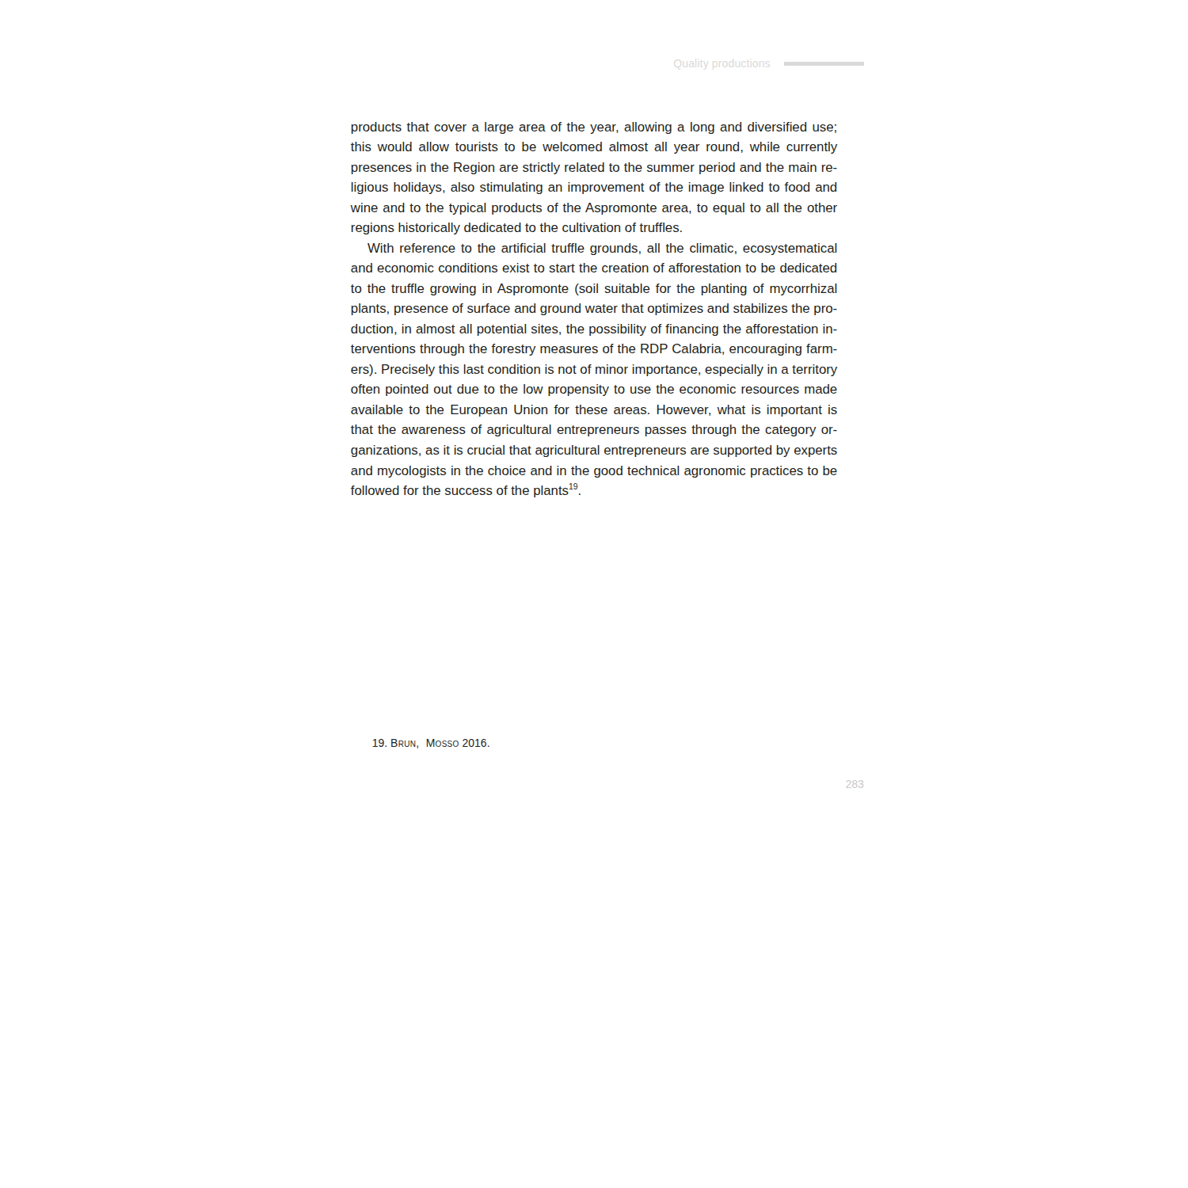Quality productions
products that cover a large area of the year, allowing a long and diversified use; this would allow tourists to be welcomed almost all year round, while currently presences in the Region are strictly related to the summer period and the main religious holidays, also stimulating an improvement of the image linked to food and wine and to the typical products of the Aspromonte area, to equal to all the other regions historically dedicated to the cultivation of truffles.
With reference to the artificial truffle grounds, all the climatic, ecosystematical and economic conditions exist to start the creation of afforestation to be dedicated to the truffle growing in Aspromonte (soil suitable for the planting of mycorrhizal plants, presence of surface and ground water that optimizes and stabilizes the production, in almost all potential sites, the possibility of financing the afforestation interventions through the forestry measures of the RDP Calabria, encouraging farmers). Precisely this last condition is not of minor importance, especially in a territory often pointed out due to the low propensity to use the economic resources made available to the European Union for these areas. However, what is important is that the awareness of agricultural entrepreneurs passes through the category organizations, as it is crucial that agricultural entrepreneurs are supported by experts and mycologists in the choice and in the good technical agronomic practices to be followed for the success of the plants19.
19. Brun, Mosso 2016.
283